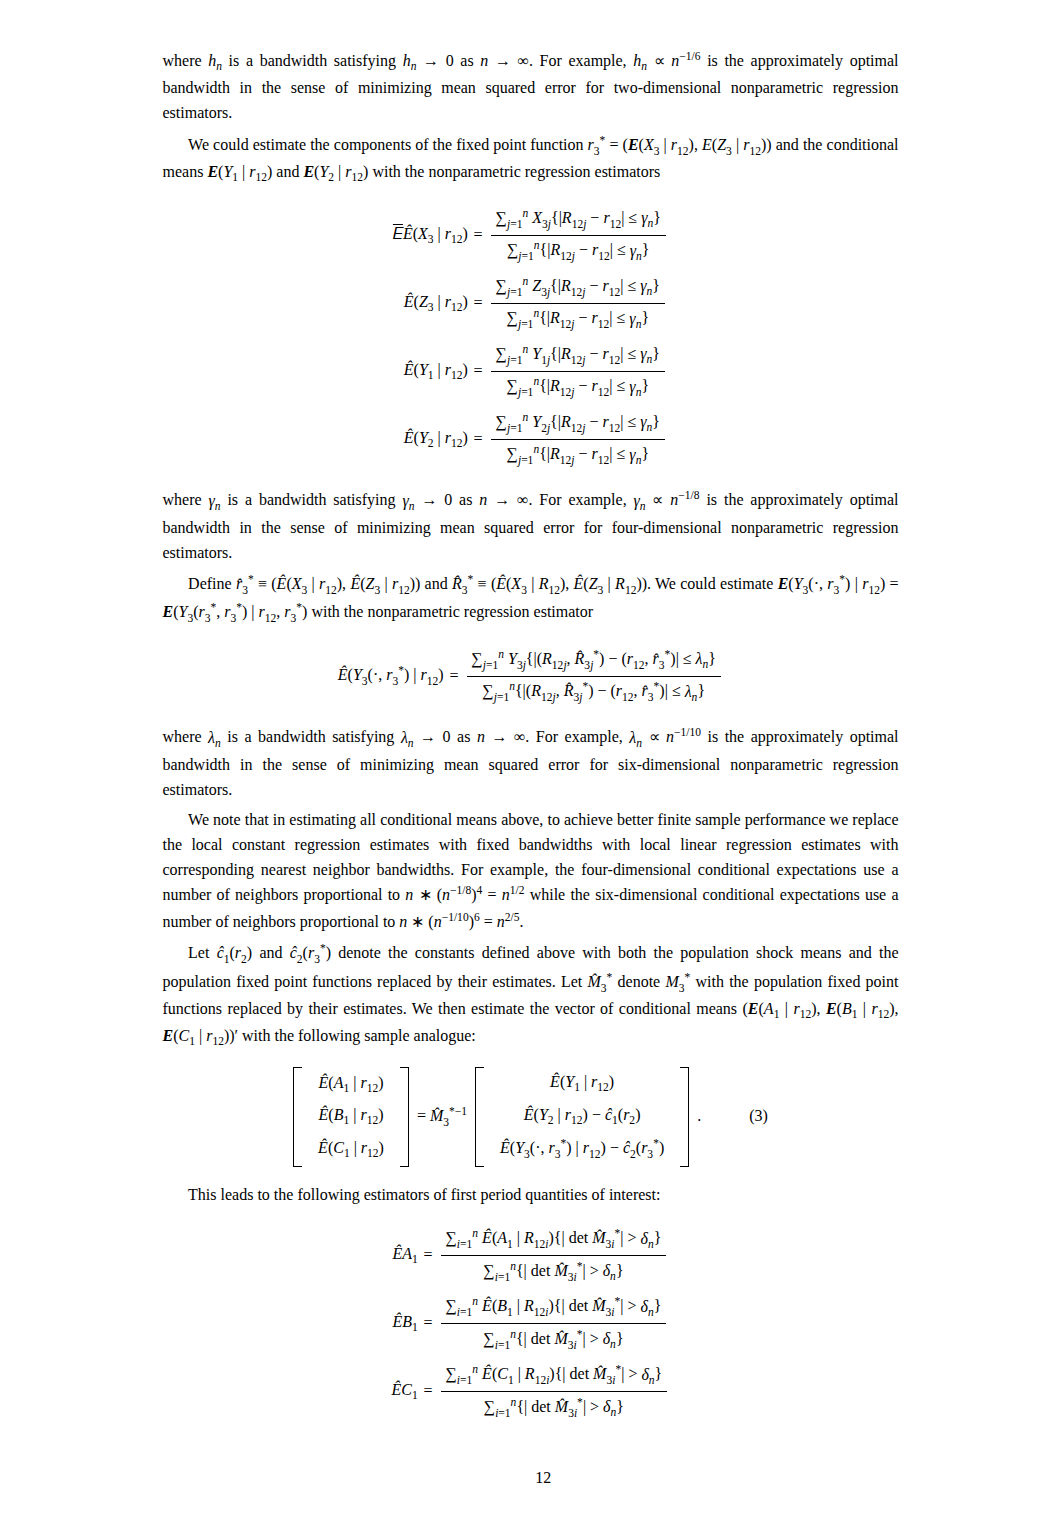where hn is a bandwidth satisfying hn → 0 as n → ∞. For example, hn ∝ n−1/6 is the approximately optimal bandwidth in the sense of minimizing mean squared error for two-dimensional nonparametric regression estimators.
We could estimate the components of the fixed point function r3* = (E(X3 | r12), E(Z3 | r12)) and the conditional means E(Y1 | r12) and E(Y2 | r12) with the nonparametric regression estimators
| 𝛦 Ê ( X 3 / r 12 ) | = | ∑ j =1 n X 3 j {/ R 12 j − r 12 / ≤ γ n } ∑ j =1 n {/ R 12 j − r 12 / ≤ γ n } |
| Ê ( Z 3 / r 12 ) | = | ∑ j =1 n Z 3 j {/ R 12 j − r 12 / ≤ γ n } ∑ j =1 n {/ R 12 j − r 12 / ≤ γ n } |
| Ê ( Y 1 / r 12 ) | = | ∑ j =1 n Y 1 j {/ R 12 j − r 12 / ≤ γ n } ∑ j =1 n {/ R 12 j − r 12 / ≤ γ n } |
| Ê ( Y 2 / r 12 ) | = | ∑ j =1 n Y 2 j {/ R 12 j − r 12 / ≤ γ n } ∑ j =1 n {/ R 12 j − r 12 / ≤ γ n } |
where γn is a bandwidth satisfying γn → 0 as n → ∞. For example, γn ∝ n−1/8 is the approximately optimal bandwidth in the sense of minimizing mean squared error for four-dimensional nonparametric regression estimators.
Define r̂3* ≡ (Ê(X3 | r12), Ê(Z3 | r12)) and R̂3* ≡ (Ê(X3 | R12), Ê(Z3 | R12)). We could estimate E(Y3(·, r3*) | r12) = E(Y3(r3*, r3*) | r12, r3*) with the nonparametric regression estimator
| Ê ( Y 3 (·, r 3 * ) / r 12 ) | = | ∑ j =1 n Y 3 j {/( R 12 j , R̂ 3 j * ) − ( r 12 , r̂ 3 * )/ ≤ λ n } ∑ j =1 n {/( R 12 j , R̂ 3 j * ) − ( r 12 , r̂ 3 * )/ ≤ λ n } |
where λn is a bandwidth satisfying λn → 0 as n → ∞. For example, λn ∝ n−1/10 is the approximately optimal bandwidth in the sense of minimizing mean squared error for six-dimensional nonparametric regression estimators.
We note that in estimating all conditional means above, to achieve better finite sample performance we replace the local constant regression estimates with fixed bandwidths with local linear regression estimates with corresponding nearest neighbor bandwidths. For example, the four-dimensional conditional expectations use a number of neighbors proportional to n ∗ (n−1/8)4 = n1/2 while the six-dimensional conditional expectations use a number of neighbors proportional to n ∗ (n−1/10)6 = n2/5.
Let ĉ1(r2) and ĉ2(r3*) denote the constants defined above with both the population shock means and the population fixed point functions replaced by their estimates. Let M̂3* denote M3* with the population fixed point functions replaced by their estimates. We then estimate the vector of conditional means (E(A1 | r12), E(B1 | r12), E(C1 | r12))′ with the following sample analogue:
| Ê ( A 1 / r 12 ) |
| Ê ( B 1 / r 12 ) |
| Ê ( C 1 / r 12 ) |
= M̂3*−1
| Ê ( Y 1 / r 12 ) |
| Ê ( Y 2 / r 12 ) − ĉ 1 ( r 2 ) |
| Ê ( Y 3 (·, r 3 * ) / r 12 ) − ĉ 2 ( r 3 * ) |
. (3)
This leads to the following estimators of first period quantities of interest:
| Ê A 1 | = | ∑ i =1 n Ê ( A 1 / R 12 i ){/ det M̂ 3 i * / > δ n } ∑ i =1 n {/ det M̂ 3 i * / > δ n } |
| Ê B 1 | = | ∑ i =1 n Ê ( B 1 / R 12 i ){/ det M̂ 3 i * / > δ n } ∑ i =1 n {/ det M̂ 3 i * / > δ n } |
| Ê C 1 | = | ∑ i =1 n Ê ( C 1 / R 12 i ){/ det M̂ 3 i * / > δ n } ∑ i =1 n {/ det M̂ 3 i * / > δ n } |
12